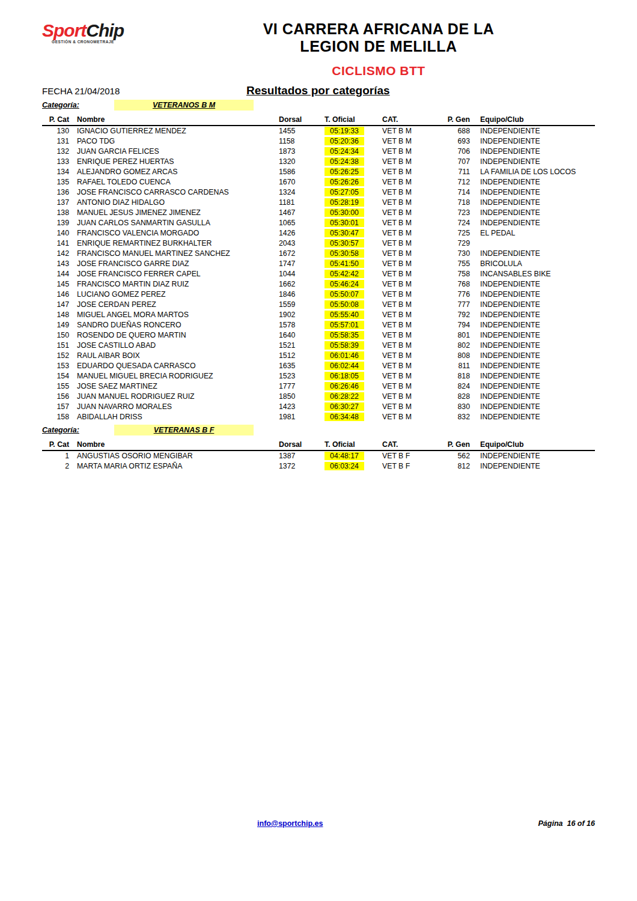Sport Chip
GESTIÓN & CRONOMETRAJE
VI CARRERA AFRICANA DE LA
LEGION DE MELILLA
CICLISMO BTT
FECHA 21/04/2018
Resultados por categorías
Categoría:
VETERANOS B M
| P. Cat | Nombre | Dorsal | T. Oficial | CAT. | P. Gen | Equipo/Club |
| --- | --- | --- | --- | --- | --- | --- |
| 130 | IGNACIO GUTIERREZ MENDEZ | 1455 | 05:19:33 | VET B M | 688 | INDEPENDIENTE |
| 131 | PACO TDG | 1158 | 05:20:36 | VET B M | 693 | INDEPENDIENTE |
| 132 | JUAN GARCIA FELICES | 1873 | 05:24:34 | VET B M | 706 | INDEPENDIENTE |
| 133 | ENRIQUE PEREZ HUERTAS | 1320 | 05:24:38 | VET B M | 707 | INDEPENDIENTE |
| 134 | ALEJANDRO GOMEZ ARCAS | 1586 | 05:26:25 | VET B M | 711 | LA FAMILIA DE LOS LOCOS |
| 135 | RAFAEL TOLEDO CUENCA | 1670 | 05:26:26 | VET B M | 712 | INDEPENDIENTE |
| 136 | JOSE FRANCISCO CARRASCO CARDENAS | 1324 | 05:27:05 | VET B M | 714 | INDEPENDIENTE |
| 137 | ANTONIO DIAZ HIDALGO | 1181 | 05:28:19 | VET B M | 718 | INDEPENDIENTE |
| 138 | MANUEL JESUS JIMENEZ JIMENEZ | 1467 | 05:30:00 | VET B M | 723 | INDEPENDIENTE |
| 139 | JUAN CARLOS SANMARTIN GASULLA | 1065 | 05:30:01 | VET B M | 724 | INDEPENDIENTE |
| 140 | FRANCISCO VALENCIA MORGADO | 1426 | 05:30:47 | VET B M | 725 | EL PEDAL |
| 141 | ENRIQUE REMARTINEZ BURKHALTER | 2043 | 05:30:57 | VET B M | 729 | |
| 142 | FRANCISCO MANUEL MARTINEZ SANCHEZ | 1672 | 05:30:58 | VET B M | 730 | INDEPENDIENTE |
| 143 | JOSE FRANCISCO GARRE DIAZ | 1747 | 05:41:50 | VET B M | 755 | BRICOLULA |
| 144 | JOSE FRANCISCO FERRER CAPEL | 1044 | 05:42:42 | VET B M | 758 | INCANSABLES BIKE |
| 145 | FRANCISCO MARTIN DIAZ RUIZ | 1662 | 05:46:24 | VET B M | 768 | INDEPENDIENTE |
| 146 | LUCIANO GOMEZ PEREZ | 1846 | 05:50:07 | VET B M | 776 | INDEPENDIENTE |
| 147 | JOSE CERDAN PEREZ | 1559 | 05:50:08 | VET B M | 777 | INDEPENDIENTE |
| 148 | MIGUEL ANGEL MORA MARTOS | 1902 | 05:55:40 | VET B M | 792 | INDEPENDIENTE |
| 149 | SANDRO DUEÑAS RONCERO | 1578 | 05:57:01 | VET B M | 794 | INDEPENDIENTE |
| 150 | ROSENDO DE QUERO MARTIN | 1640 | 05:58:35 | VET B M | 801 | INDEPENDIENTE |
| 151 | JOSE CASTILLO ABAD | 1521 | 05:58:39 | VET B M | 802 | INDEPENDIENTE |
| 152 | RAUL AIBAR BOIX | 1512 | 06:01:46 | VET B M | 808 | INDEPENDIENTE |
| 153 | EDUARDO QUESADA CARRASCO | 1635 | 06:02:44 | VET B M | 811 | INDEPENDIENTE |
| 154 | MANUEL MIGUEL BRECIA RODRIGUEZ | 1523 | 06:18:05 | VET B M | 818 | INDEPENDIENTE |
| 155 | JOSE SAEZ MARTINEZ | 1777 | 06:26:46 | VET B M | 824 | INDEPENDIENTE |
| 156 | JUAN MANUEL RODRIGUEZ RUIZ | 1850 | 06:28:22 | VET B M | 828 | INDEPENDIENTE |
| 157 | JUAN NAVARRO MORALES | 1423 | 06:30:27 | VET B M | 830 | INDEPENDIENTE |
| 158 | ABIDALLAH DRISS | 1981 | 06:34:48 | VET B M | 832 | INDEPENDIENTE |
Categoría:
VETERANAS B F
| P. Cat | Nombre | Dorsal | T. Oficial | CAT. | P. Gen | Equipo/Club |
| --- | --- | --- | --- | --- | --- | --- |
| 1 | ANGUSTIAS OSORIO MENGIBAR | 1387 | 04:48:17 | VET B F | 562 | INDEPENDIENTE |
| 2 | MARTA MARIA ORTIZ ESPAÑA | 1372 | 06:03:24 | VET B F | 812 | INDEPENDIENTE |
info@sportchip.es
Página 16 of 16